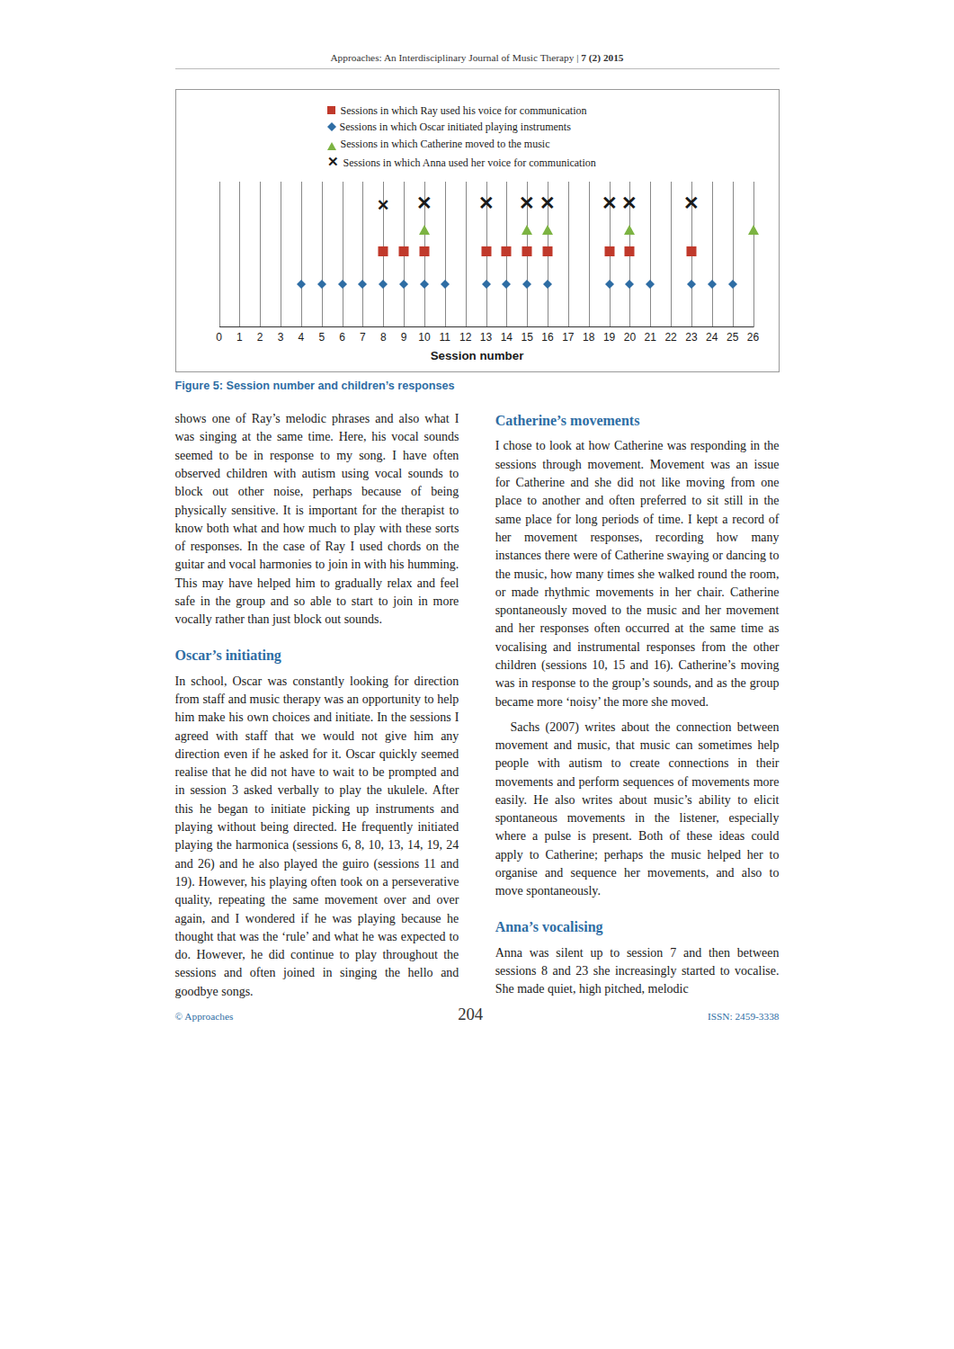Approaches: An Interdisciplinary Journal of Music Therapy | 7 (2) 2015
Sessions in which Ray used his voice for communication
Sessions in which Oscar initiated playing instruments
Sessions in which Catherine moved to the music
✕Sessions in which Anna used her voice for communication
✕
✕
✕
✕
✕
✕
✕
✕
0
1
2
3
4
5
6
7
8
9
10
11
12
13
14
15
16
17
18
19
20
21
22
23
24
25
26
Session number
Figure 5: Session number and children’s responses
shows one of Ray’s melodic phrases and also what I was singing at the same time. Here, his vocal sounds seemed to be in response to my song. I have often observed children with autism using vocal sounds to block out other noise, perhaps because of being physically sensitive. It is important for the therapist to know both what and how much to play with these sorts of responses. In the case of Ray I used chords on the guitar and vocal harmonies to join in with his humming. This may have helped him to gradually relax and feel safe in the group and so able to start to join in more vocally rather than just block out sounds.
Oscar’s initiating
In school, Oscar was constantly looking for direction from staff and music therapy was an opportunity to help him make his own choices and initiate. In the sessions I agreed with staff that we would not give him any direction even if he asked for it. Oscar quickly seemed realise that he did not have to wait to be prompted and in session 3 asked verbally to play the ukulele. After this he began to initiate picking up instruments and playing without being directed. He frequently initiated playing the harmonica (sessions 6, 8, 10, 13, 14, 19, 24 and 26) and he also played the guiro (sessions 11 and 19). However, his playing often took on a perseverative quality, repeating the same movement over and over again, and I wondered if he was playing because he thought that was the ‘rule’ and what he was expected to do. However, he did continue to play throughout the sessions and often joined in singing the hello and goodbye songs.
Catherine’s movements
I chose to look at how Catherine was responding in the sessions through movement. Movement was an issue for Catherine and she did not like moving from one place to another and often preferred to sit still in the same place for long periods of time. I kept a record of her movement responses, recording how many instances there were of Catherine swaying or dancing to the music, how many times she walked round the room, or made rhythmic movements in her chair. Catherine spontaneously moved to the music and her movement and her responses often occurred at the same time as vocalising and instrumental responses from the other children (sessions 10, 15 and 16). Catherine’s moving was in response to the group’s sounds, and as the group became more ‘noisy’ the more she moved.
Sachs (2007) writes about the connection between movement and music, that music can sometimes help people with autism to create connections in their movements and perform sequences of movements more easily. He also writes about music’s ability to elicit spontaneous movements in the listener, especially where a pulse is present. Both of these ideas could apply to Catherine; perhaps the music helped her to organise and sequence her movements, and also to move spontaneously.
Anna’s vocalising
Anna was silent up to session 7 and then between sessions 8 and 23 she increasingly started to vocalise. She made quiet, high pitched, melodic
© Approaches 204 ISSN: 2459-3338